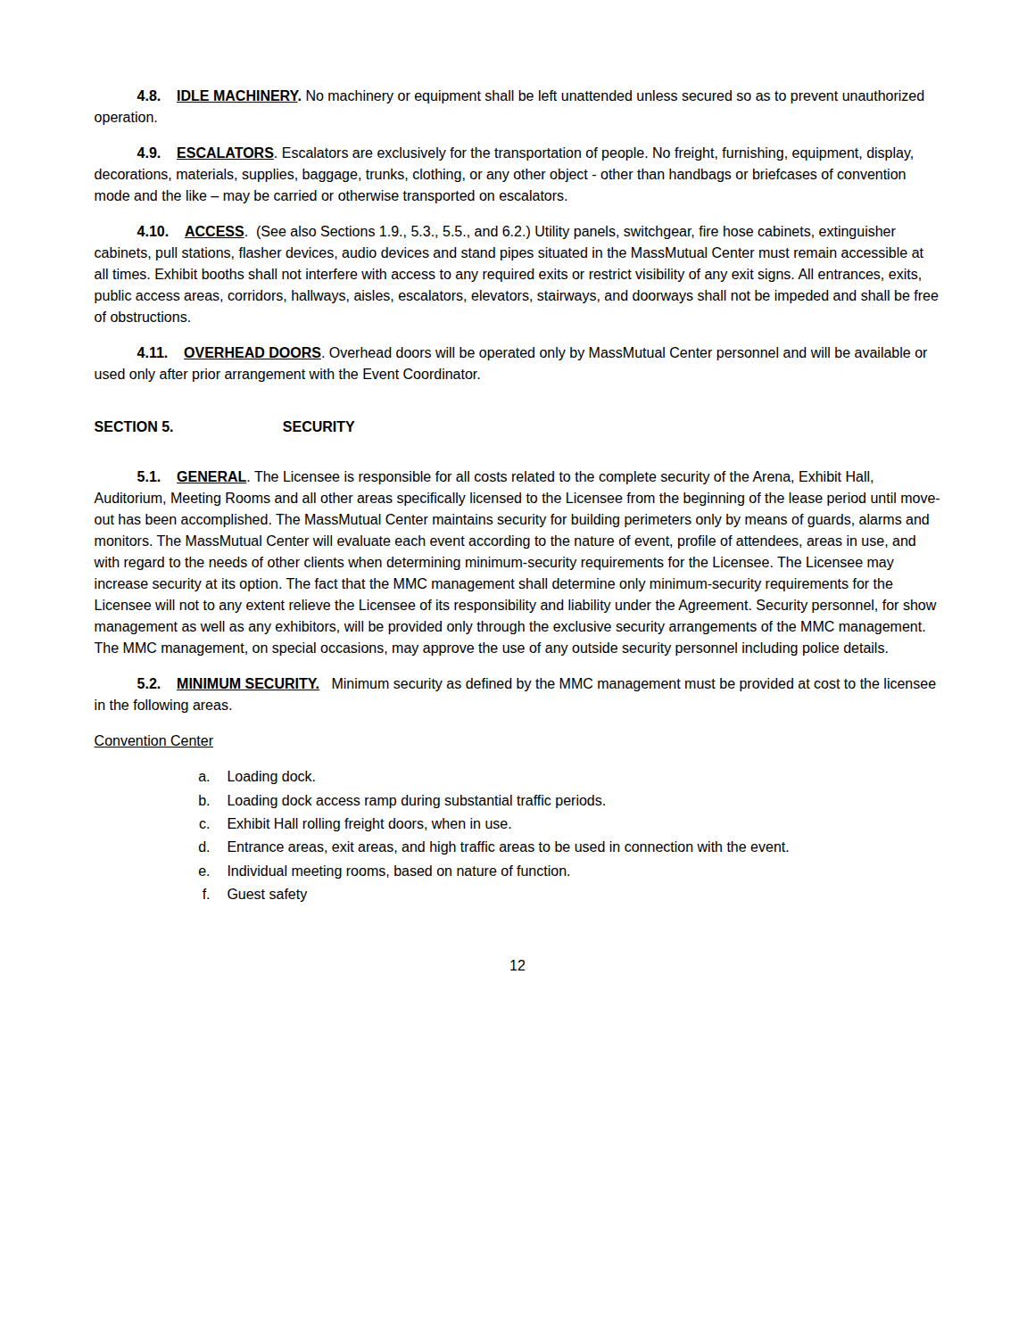4.8. IDLE MACHINERY. No machinery or equipment shall be left unattended unless secured so as to prevent unauthorized operation.
4.9. ESCALATORS. Escalators are exclusively for the transportation of people. No freight, furnishing, equipment, display, decorations, materials, supplies, baggage, trunks, clothing, or any other object - other than handbags or briefcases of convention mode and the like – may be carried or otherwise transported on escalators.
4.10. ACCESS. (See also Sections 1.9., 5.3., 5.5., and 6.2.) Utility panels, switchgear, fire hose cabinets, extinguisher cabinets, pull stations, flasher devices, audio devices and stand pipes situated in the MassMutual Center must remain accessible at all times. Exhibit booths shall not interfere with access to any required exits or restrict visibility of any exit signs. All entrances, exits, public access areas, corridors, hallways, aisles, escalators, elevators, stairways, and doorways shall not be impeded and shall be free of obstructions.
4.11. OVERHEAD DOORS. Overhead doors will be operated only by MassMutual Center personnel and will be available or used only after prior arrangement with the Event Coordinator.
SECTION 5. SECURITY
5.1. GENERAL. The Licensee is responsible for all costs related to the complete security of the Arena, Exhibit Hall, Auditorium, Meeting Rooms and all other areas specifically licensed to the Licensee from the beginning of the lease period until move-out has been accomplished. The MassMutual Center maintains security for building perimeters only by means of guards, alarms and monitors. The MassMutual Center will evaluate each event according to the nature of event, profile of attendees, areas in use, and with regard to the needs of other clients when determining minimum-security requirements for the Licensee. The Licensee may increase security at its option. The fact that the MMC management shall determine only minimum-security requirements for the Licensee will not to any extent relieve the Licensee of its responsibility and liability under the Agreement. Security personnel, for show management as well as any exhibitors, will be provided only through the exclusive security arrangements of the MMC management. The MMC management, on special occasions, may approve the use of any outside security personnel including police details.
5.2. MINIMUM SECURITY. Minimum security as defined by the MMC management must be provided at cost to the licensee in the following areas.
Convention Center
Loading dock.
Loading dock access ramp during substantial traffic periods.
Exhibit Hall rolling freight doors, when in use.
Entrance areas, exit areas, and high traffic areas to be used in connection with the event.
Individual meeting rooms, based on nature of function.
Guest safety
12